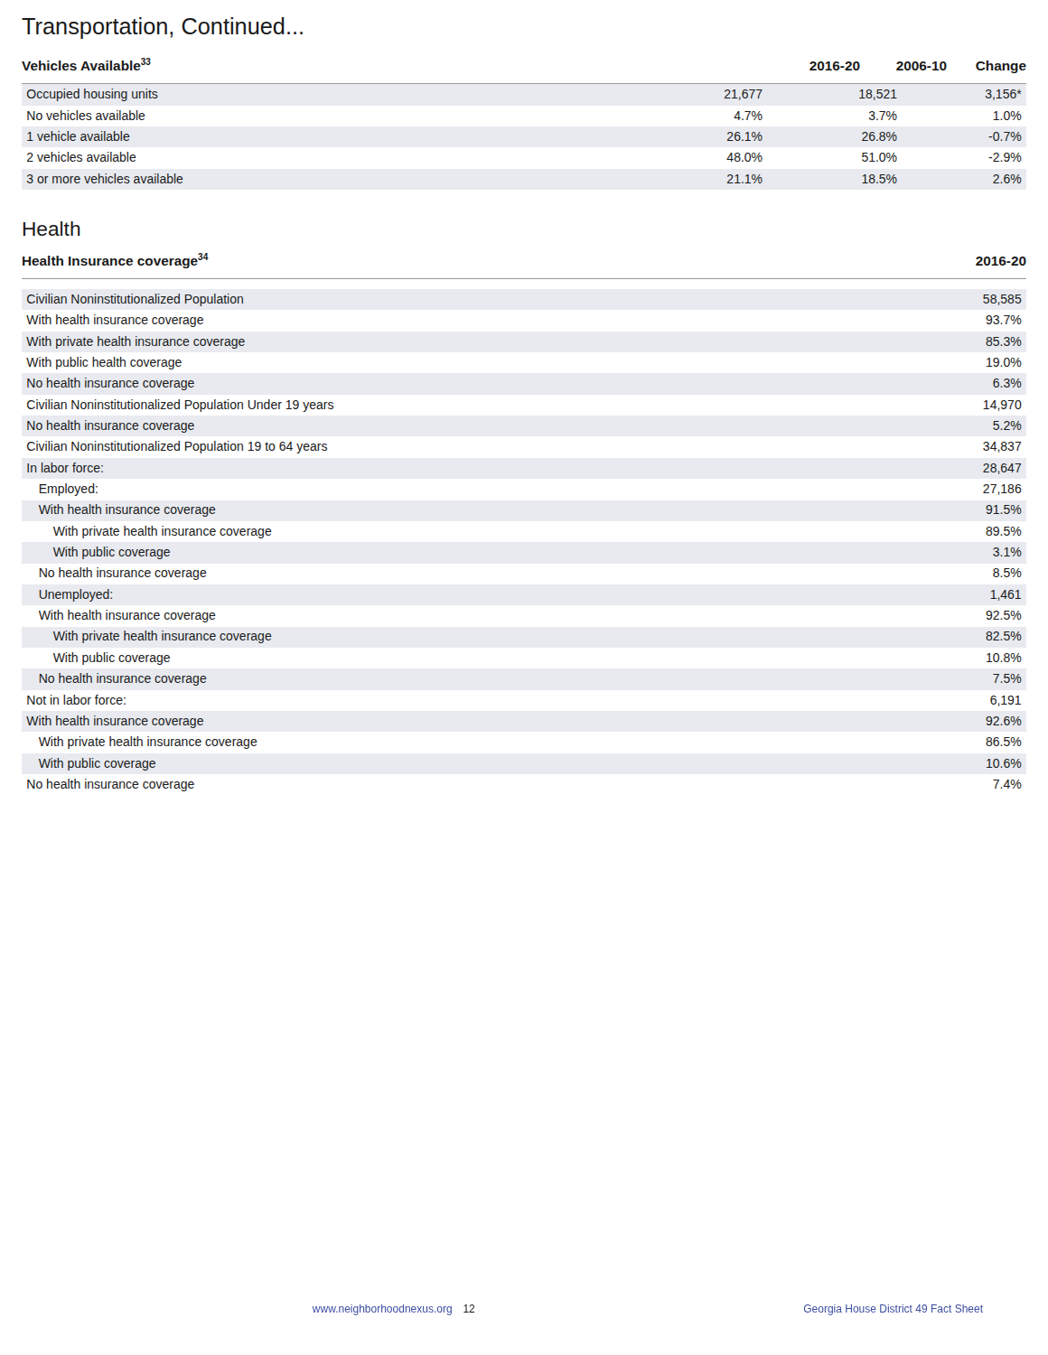Transportation, Continued...
Vehicles Available 33 2016-20 2006-10 Change
| Occupied housing units | 21,677 | 18,521 | 3,156* |
| No vehicles available | 4.7% | 3.7% | 1.0% |
| 1 vehicle available | 26.1% | 26.8% | -0.7% |
| 2 vehicles available | 48.0% | 51.0% | -2.9% |
| 3 or more vehicles available | 21.1% | 18.5% | 2.6% |
Health
Health Insurance coverage 34 2016-20
| Civilian Noninstitutionalized Population | 58,585 |
| With health insurance coverage | 93.7% |
| With private health insurance coverage | 85.3% |
| With public health coverage | 19.0% |
| No health insurance coverage | 6.3% |
| Civilian Noninstitutionalized Population Under 19 years | 14,970 |
| No health insurance coverage | 5.2% |
| Civilian Noninstitutionalized Population 19 to 64 years | 34,837 |
| In labor force: | 28,647 |
| Employed: | 27,186 |
| With health insurance coverage | 91.5% |
| With private health insurance coverage | 89.5% |
| With public coverage | 3.1% |
| No health insurance coverage | 8.5% |
| Unemployed: | 1,461 |
| With health insurance coverage | 92.5% |
| With private health insurance coverage | 82.5% |
| With public coverage | 10.8% |
| No health insurance coverage | 7.5% |
| Not in labor force: | 6,191 |
| With health insurance coverage | 92.6% |
| With private health insurance coverage | 86.5% |
| With public coverage | 10.6% |
| No health insurance coverage | 7.4% |
| www.neighborhoodnexus.org | 12 | Georgia House District 49 Fact Sheet |